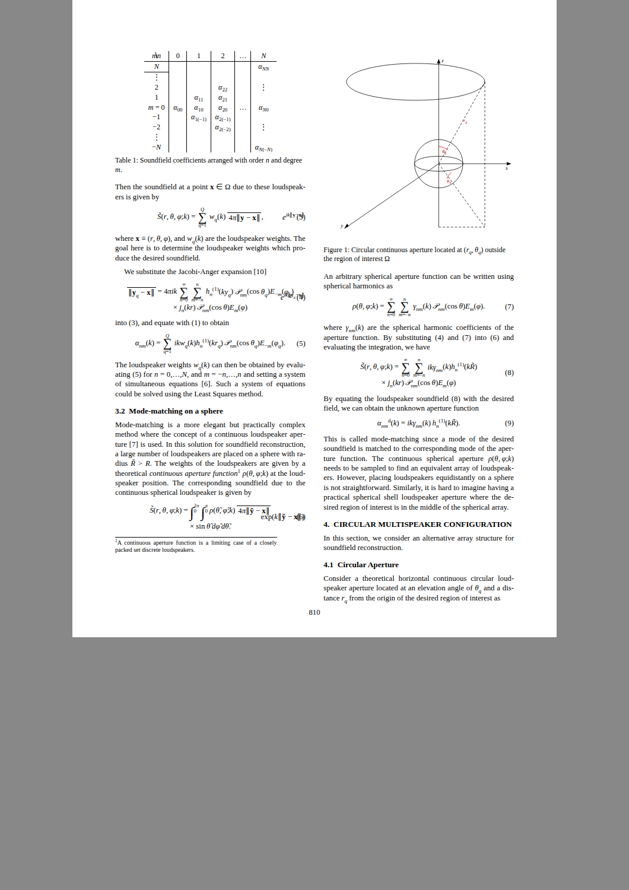| m ∖ n | 0 | 1 | 2 | … | N |
| N | | | | | α NN |
| ⋮ | | | | | |
| 2 | | | α 22 | | ⋮ |
| 1 | | α 11 | α 21 | | |
| m = 0 | α 00 | α 10 | α 20 | … | α N 0 |
| −1 | | α 1(−1) | α 2(−1) | | |
| −2 | | | α 2(−2) | | ⋮ |
| ⋮ | | | | | |
| − N | | | | | α N (− N ) |
Table 1: Soundfield coefficients arranged with order n and degree m.
Then the soundfield at a point x ∈ Ω due to these loudspeakers is given by
S̃(r, θ, φ;k) = Q∑q=1 wq(k) eik∥y−x∥4π∥y − x∥, (3)
where x ≡ (r, θ, φ), and wq(k) are the loudspeaker weights. The goal here is to determine the loudspeaker weights which produce the desired soundfield.
We substitute the Jacobi-Anger expansion [10]
eik∥yq−x∥∥yq − x∥ = 4πik ∞∑n=0 n∑m=−n hn(1)(kyq) 𝒫nm(cos θq)E−m(φq)
× jn(kr) 𝒫nm(cos θ)Em(φ) (4)
into (3), and equate with (1) to obtain
αnm(k) = Q∑q=1 ikwq(k)hn(1)(krq) 𝒫nm(cos θq)E−m(φq). (5)
The loudspeaker weights wq(k) can then be obtained by evaluating (5) for n = 0,…,N, and m = −n,…,n and setting a system of simultaneous equations [6]. Such a system of equations could be solved using the Least Squares method.
3.2 Mode-matching on a sphere
Mode-matching is a more elegant but practically complex method where the concept of a continuous loudspeaker aperture [7] is used. In this solution for soundfield reconstruction, a large number of loudspeakers are placed on a sphere with radius R̃ > R. The weights of the loudspeakers are given by a theoretical continuous aperture function1 ρ(θ, φ;k) at the loudspeaker position. The corresponding soundfield due to the continuous spherical loudspeaker is given by
S̃(r, θ, φ;k) = ∫2π 0 ∫π 0 ρ(θ̃, φ̃;k) exp(k∥ỹ − x∥) 4π∥ỹ − x∥
× sin θ̃ dφ̃ dθ̃. (6)
1A continuous aperture function is a limiting case of a closely packed set discrete loudspeakers.
z x y θq φq rq
Figure 1: Circular continuous aperture located at (rq, θq) outside the region of interest Ω
An arbitrary spherical aperture function can be written using spherical harmonics as
ρ(θ, φ;k) = ∞∑n=0 n∑m=−n γnm(k) 𝒫nm(cos θ)Em(φ). (7)
where γnm(k) are the spherical harmonic coefficients of the aperture function. By substituting (4) and (7) into (6) and evaluating the integration, we have
S̃(r, θ, φ;k) = ∞∑n=0 n∑m=−n ikγnm(k)hn(1)(kR̃)
× jn(kr) 𝒫nm(cos θ)Em(φ) (8)
By equating the loudspeaker soundfield (8) with the desired field, we can obtain the unknown aperture function
αnmd(k) = ikγnm(k) hn(1)(kR̃). (9)
This is called mode-matching since a mode of the desired soundfield is matched to the corresponding mode of the aperture function. The continuous spherical aperture ρ(θ, φ;k) needs to be sampled to find an equivalent array of loudspeakers. However, placing loudspeakers equidistantly on a sphere is not straightforward. Similarly, it is hard to imagine having a practical spherical shell loudspeaker aperture where the desired region of interest is in the middle of the spherical array.
4. CIRCULAR MULTISPEAKER CONFIGURATION
In this section, we consider an alternative array structure for soundfield reconstruction.
4.1 Circular Aperture
Consider a theoretical horizontal continuous circular loudspeaker aperture located at an elevation angle of θq and a distance rq from the origin of the desired region of interest as
810